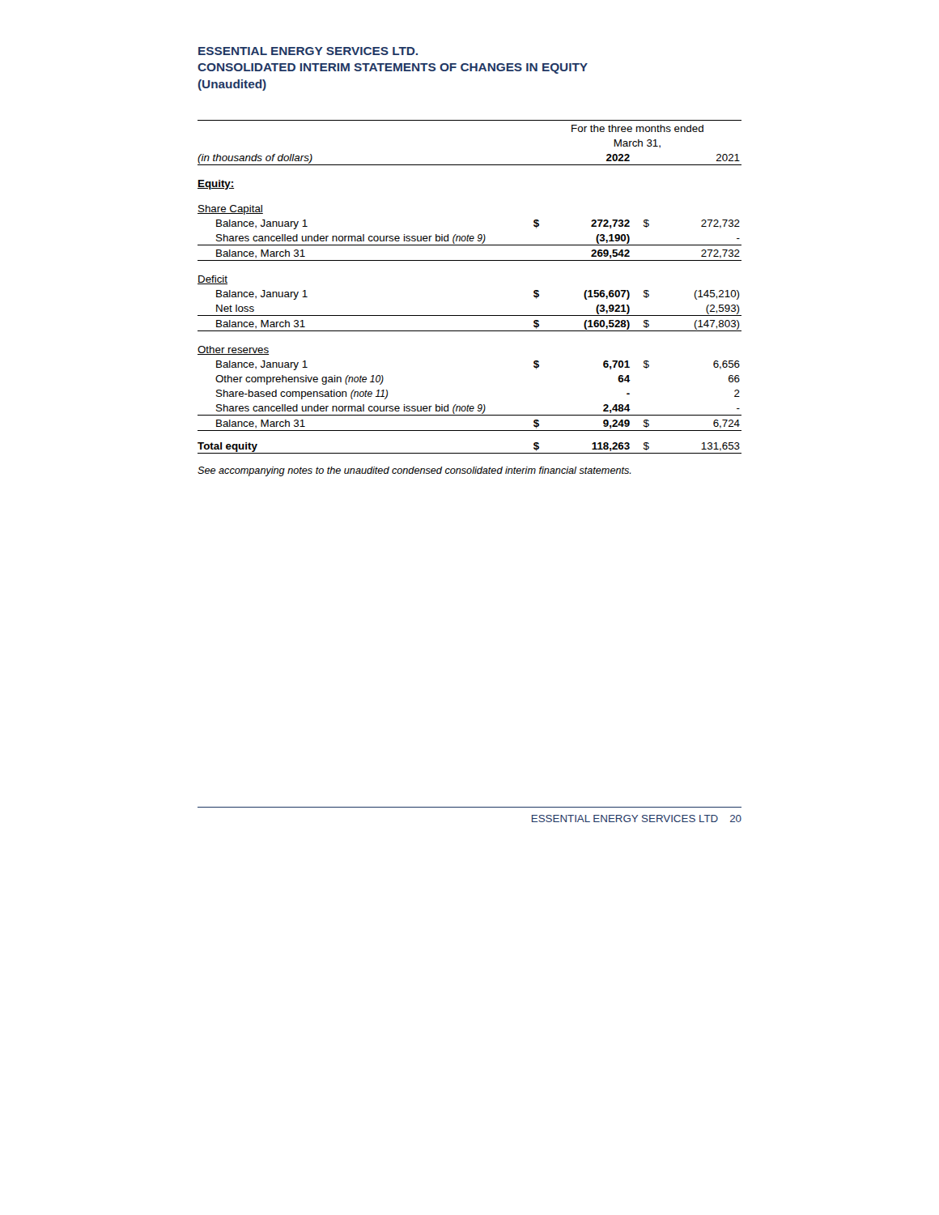ESSENTIAL ENERGY SERVICES LTD.
CONSOLIDATED INTERIM STATEMENTS OF CHANGES IN EQUITY
(Unaudited)
| | For the three months ended |
| | March 31, |
| (in thousands of dollars) | 2022 | | 2021 |
| Equity: | | | | | |
| Share Capital | | | | | |
| Balance, January 1 | $ | 272,732 | | $ | 272,732 |
| Shares cancelled under normal course issuer bid (note 9) | | (3,190) | | | - |
| Balance, March 31 | | 269,542 | | | 272,732 |
| Deficit | | | | | |
| Balance, January 1 | $ | (156,607) | | $ | (145,210) |
| Net loss | | (3,921) | | | (2,593) |
| Balance, March 31 | $ | (160,528) | | $ | (147,803) |
| Other reserves | | | | | |
| Balance, January 1 | $ | 6,701 | | $ | 6,656 |
| Other comprehensive gain (note 10) | | 64 | | | 66 |
| Share-based compensation (note 11) | | - | | | 2 |
| Shares cancelled under normal course issuer bid (note 9) | | 2,484 | | | - |
| Balance, March 31 | $ | 9,249 | | $ | 6,724 |
| Total equity | $ | 118,263 | | $ | 131,653 |
See accompanying notes to the unaudited condensed consolidated interim financial statements.
ESSENTIAL ENERGY SERVICES LTD20